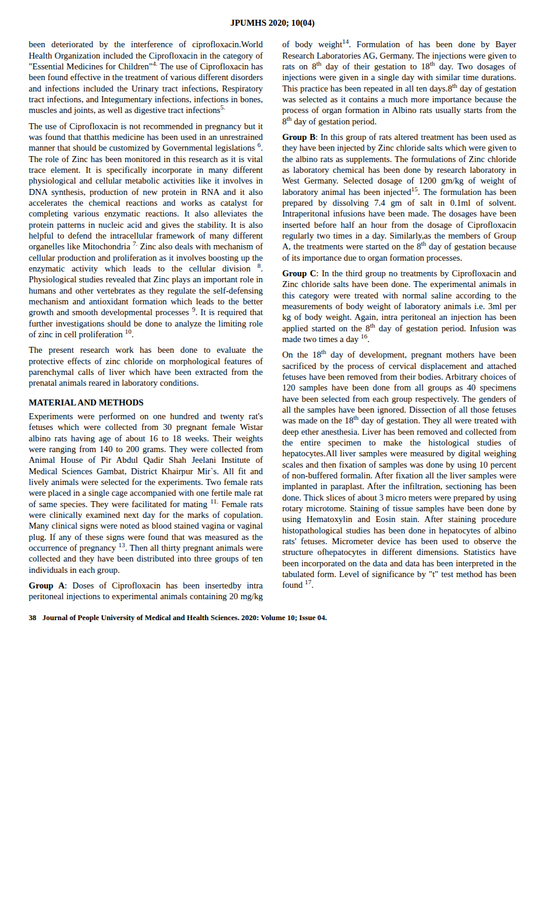JPUMHS 2020; 10(04)
been deteriorated by the interference of ciprofloxacin.World Health Organization included the Ciprofloxacin in the category of "Essential Medicines for Children"4. The use of Ciprofloxacin has been found effective in the treatment of various different disorders and infections included the Urinary tract infections, Respiratory tract infections, and Integumentary infections, infections in bones, muscles and joints, as well as digestive tract infections5.
The use of Ciprofloxacin is not recommended in pregnancy but it was found that thatthis medicine has been used in an unrestrained manner that should be customized by Governmental legislations 6. The role of Zinc has been monitored in this research as it is vital trace element. It is specifically incorporate in many different physiological and cellular metabolic activities like it involves in DNA synthesis, production of new protein in RNA and it also accelerates the chemical reactions and works as catalyst for completing various enzymatic reactions. It also alleviates the protein patterns in nucleic acid and gives the stability. It is also helpful to defend the intracellular framework of many different organelles like Mitochondria 7. Zinc also deals with mechanism of cellular production and proliferation as it involves boosting up the enzymatic activity which leads to the cellular division 8. Physiological studies revealed that Zinc plays an important role in humans and other vertebrates as they regulate the self-defensing mechanism and antioxidant formation which leads to the better growth and smooth developmental processes 9. It is required that further investigations should be done to analyze the limiting role of zinc in cell proliferation 10.
The present research work has been done to evaluate the protective effects of zinc chloride on morphological features of parenchymal calls of liver which have been extracted from the prenatal animals reared in laboratory conditions.
Material and Methods
Experiments were performed on one hundred and twenty rat's fetuses which were collected from 30 pregnant female Wistar albino rats having age of about 16 to 18 weeks. Their weights were ranging from 140 to 200 grams. They were collected from Animal House of Pir Abdul Qadir Shah Jeelani Institute of Medical Sciences Gambat, District Khairpur Mir`s. All fit and lively animals were selected for the experiments. Two female rats were placed in a single cage accompanied with one fertile male rat of same species. They were facilitated for mating 11. Female rats were clinically examined next day for the marks of copulation. Many clinical signs were noted as blood stained vagina or vaginal plug. If any of these signs were found that was measured as the occurrence of pregnancy 13. Then all thirty pregnant animals were collected and they have been distributed into three groups of ten individuals in each group.
Group A: Doses of Ciprofloxacin has been insertedby intra peritoneal injections to experimental animals containing 20 mg/kg of body weight14. Formulation of has been done by Bayer Research Laboratories AG, Germany. The injections were given to rats on 8th day of their gestation to 18th day. Two dosages of injections were given in a single day with similar time durations. This practice has been repeated in all ten days.8th day of gestation was selected as it contains a much more importance because the process of organ formation in Albino rats usually starts from the 8th day of gestation period.
Group B: In this group of rats altered treatment has been used as they have been injected by Zinc chloride salts which were given to the albino rats as supplements. The formulations of Zinc chloride as laboratory chemical has been done by research laboratory in West Germany. Selected dosage of 1200 gm/kg of weight of laboratory animal has been injected15. The formulation has been prepared by dissolving 7.4 gm of salt in 0.1ml of solvent. Intraperitonal infusions have been made. The dosages have been inserted before half an hour from the dosage of Ciprofloxacin regularly two times in a day. Similarly,as the members of Group A, the treatments were started on the 8th day of gestation because of its importance due to organ formation processes.
Group C: In the third group no treatments by Ciprofloxacin and Zinc chloride salts have been done. The experimental animals in this category were treated with normal saline according to the measurements of body weight of laboratory animals i.e. 3ml per kg of body weight. Again, intra peritoneal an injection has been applied started on the 8th day of gestation period. Infusion was made two times a day 16.
On the 18th day of development, pregnant mothers have been sacrificed by the process of cervical displacement and attached fetuses have been removed from their bodies. Arbitrary choices of 120 samples have been done from all groups as 40 specimens have been selected from each group respectively. The genders of all the samples have been ignored. Dissection of all those fetuses was made on the 18th day of gestation. They all were treated with deep ether anesthesia. Liver has been removed and collected from the entire specimen to make the histological studies of hepatocytes.All liver samples were measured by digital weighing scales and then fixation of samples was done by using 10 percent of non-buffered formalin. After fixation all the liver samples were implanted in paraplast. After the infiltration, sectioning has been done. Thick slices of about 3 micro meters were prepared by using rotary microtome. Staining of tissue samples have been done by using Hematoxylin and Eosin stain. After staining procedure histopathological studies has been done in hepatocytes of albino rats' fetuses. Micrometer device has been used to observe the structure ofhepatocytes in different dimensions. Statistics have been incorporated on the data and data has been interpreted in the tabulated form. Level of significance by "t" test method has been found 17.
38 Journal of People University of Medical and Health Sciences. 2020: Volume 10; Issue 04.